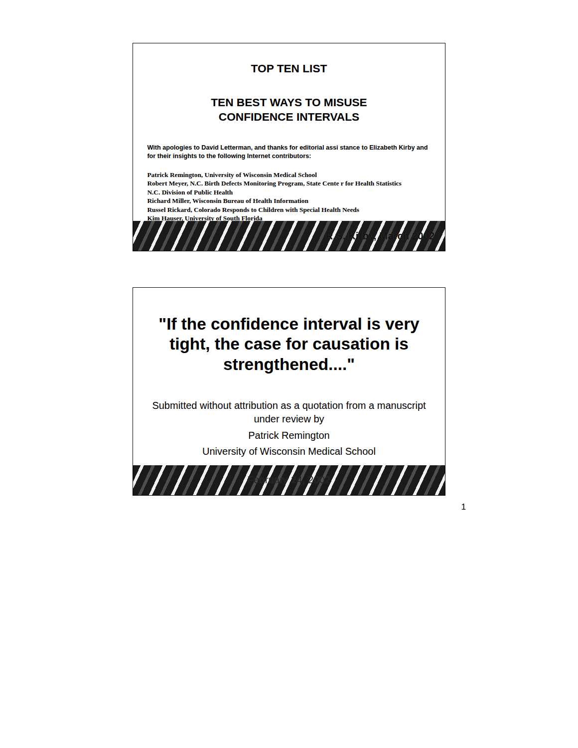TOP TEN LIST
TEN BEST WAYS TO MISUSE
CONFIDENCE INTERVALS
With apologies to David Letterman, and thanks for editorial assi stance to Elizabeth Kirby and for their insights to the following Internet contributors:
Patrick Remington, University of Wisconsin Medical School
Robert Meyer, N.C. Birth Defects Monitoring Program, State Cente r for Health Statistics
N.C. Division of Public Health
Richard Miller, Wisconsin Bureau of Health Information
Russel Rickard, Colorado Responds to Children with Special Health Needs
Kim Hauser, University of South Florida
R.S. Kirby, March 2002
"If the confidence interval is very tight, the case for causation is strengthened...."
Submitted without attribution as a quotation from a manuscript under review by
Patrick Remington
University of Wisconsin Medical School
February 24, 2002
1